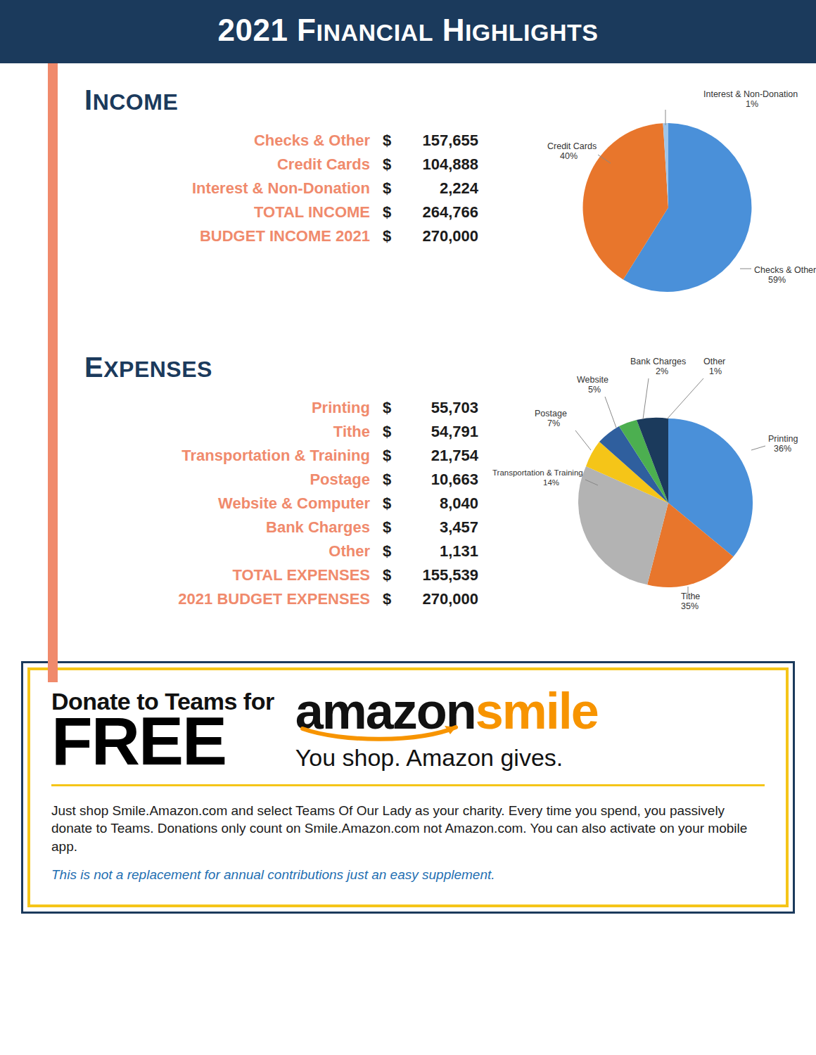2021 FINANCIAL HIGHLIGHTS
INCOME
| Checks & Other | $ | 157,655 |
| Credit Cards | $ | 104,888 |
| Interest & Non-Donation | $ | 2,224 |
| TOTAL INCOME | $ | 264,766 |
| BUDGET INCOME 2021 | $ | 270,000 |
Interest & Non-Donation 1% Credit Cards 40% Checks & Other 59%
EXPENSES
| Printing | $ | 55,703 |
| Tithe | $ | 54,791 |
| Transportation & Training | $ | 21,754 |
| Postage | $ | 10,663 |
| Website & Computer | $ | 8,040 |
| Bank Charges | $ | 3,457 |
| Other | $ | 1,131 |
| TOTAL EXPENSES | $ | 155,539 |
| 2021 BUDGET EXPENSES | $ | 270,000 |
Bank Charges 2% Other 1% Website 5% Postage 7% Transportation & Training 14% Printing 36% Tithe 35%
Donate to Teams for
FREE
amazon smile
You shop. Amazon gives.
Just shop Smile.Amazon.com and select Teams Of Our Lady as your charity. Every time you spend, you passively donate to Teams. Donations only count on Smile.Amazon.com not Amazon.com. You can also activate on your mobile app.
This is not a replacement for annual contributions just an easy supplement.